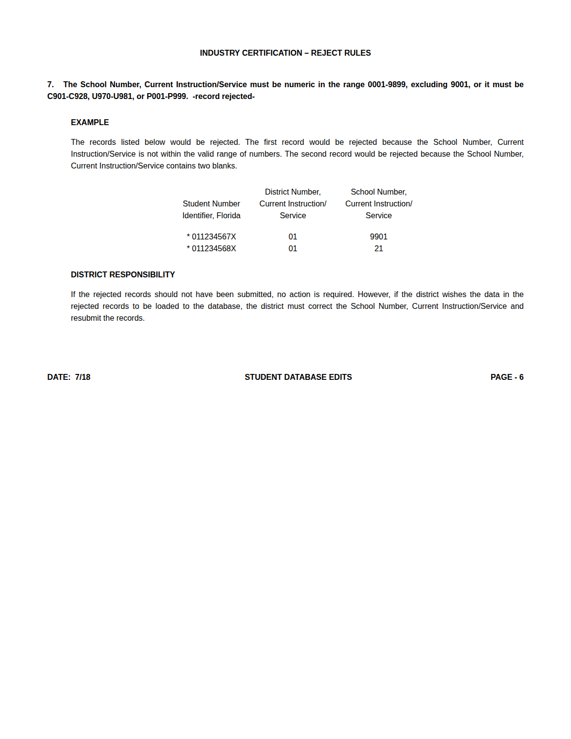INDUSTRY CERTIFICATION – REJECT RULES
7. The School Number, Current Instruction/Service must be numeric in the range 0001-9899, excluding 9001, or it must be C901-C928, U970-U981, or P001-P999. -record rejected-
EXAMPLE
The records listed below would be rejected. The first record would be rejected because the School Number, Current Instruction/Service is not within the valid range of numbers. The second record would be rejected because the School Number, Current Instruction/Service contains two blanks.
| | District Number, | School Number, |
| --- | --- | --- |
| Student Number | Current Instruction/ | Current Instruction/ |
| Identifier, Florida | Service | Service |
| * 011234567X | 01 | 9901 |
| * 011234568X | 01 | 21 |
DISTRICT RESPONSIBILITY
If the rejected records should not have been submitted, no action is required. However, if the district wishes the data in the rejected records to be loaded to the database, the district must correct the School Number, Current Instruction/Service and resubmit the records.
DATE: 7/18 STUDENT DATABASE EDITS PAGE - 6